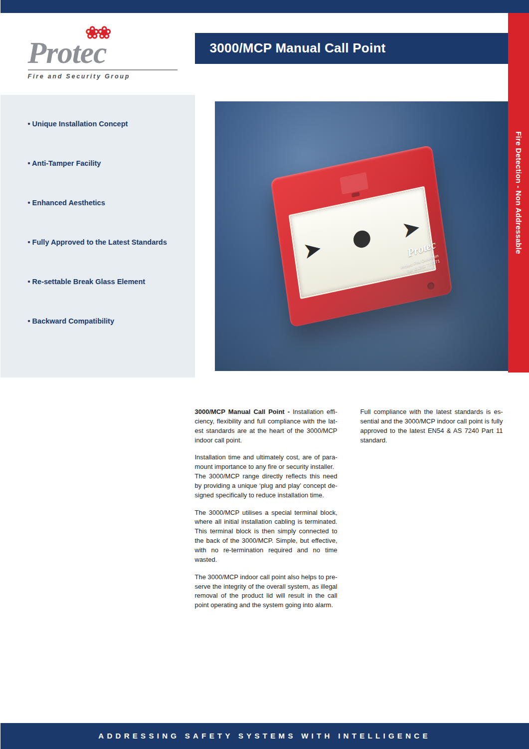Fire Detection - Non Addressable
Protec❀❀
Fire and Security Group
3000/MCP Manual Call Point
• Unique Installation Concept
• Anti-Tamper Facility
• Enhanced Aesthetics
• Fully Approved to the Latest Standards
• Re-settable Break Glass Element
• Backward Compatibility
➤ ➤
ProtecProtec Fire Detection
Tel: 01282 717171
3000/MCP Manual Call Point - Installation efficiency, flexibility and full compliance with the latest standards are at the heart of the 3000/MCP indoor call point.
Installation time and ultimately cost, are of paramount importance to any fire or security installer.
The 3000/MCP range directly reflects this need by providing a unique ‘plug and play’ concept designed specifically to reduce installation time.
The 3000/MCP utilises a special terminal block, where all initial installation cabling is terminated. This terminal block is then simply connected to the back of the 3000/MCP. Simple, but effective, with no re-termination required and no time wasted.
The 3000/MCP indoor call point also helps to preserve the integrity of the overall system, as illegal removal of the product lid will result in the call point operating and the system going into alarm.
Full compliance with the latest standards is essential and the 3000/MCP indoor call point is fully approved to the latest EN54 & AS 7240 Part 11 standard.
ADDRESSING SAFETY SYSTEMS WITH INTELLIGENCE